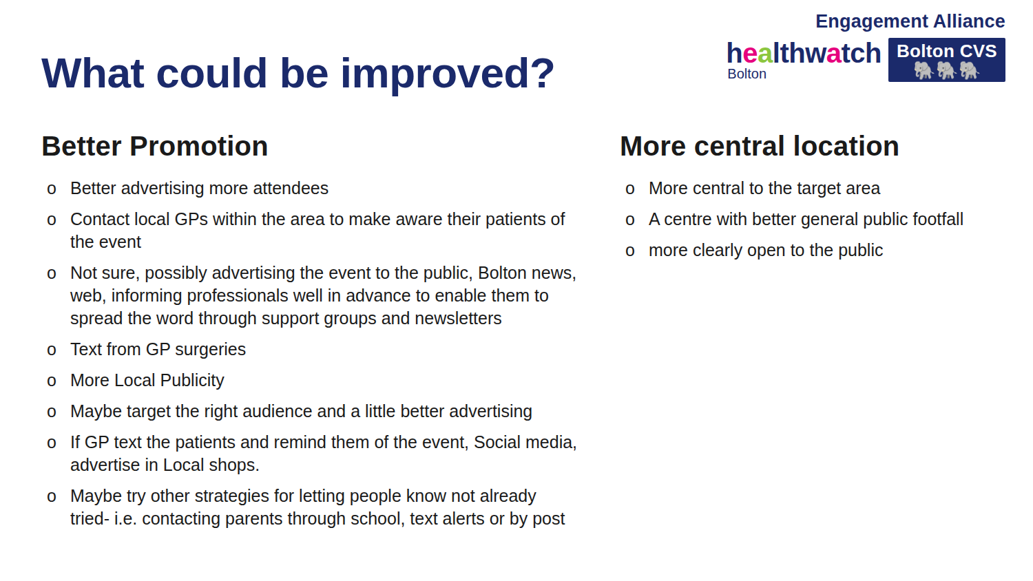Engagement Alliance
healthwatch
Bolton
Bolton CVS
🐘🐘🐘
What could be improved?
Better Promotion
Better advertising more attendees
Contact local GPs within the area to make aware their patients of the event
Not sure, possibly advertising the event to the public, Bolton news, web, informing professionals well in advance to enable them to spread the word through support groups and newsletters
Text from GP surgeries
More Local Publicity
Maybe target the right audience and a little better advertising
If GP text the patients and remind them of the event, Social media, advertise in Local shops.
Maybe try other strategies for letting people know not already tried- i.e. contacting parents through school, text alerts or by post
More central location
More central to the target area
A centre with better general public footfall
more clearly open to the public